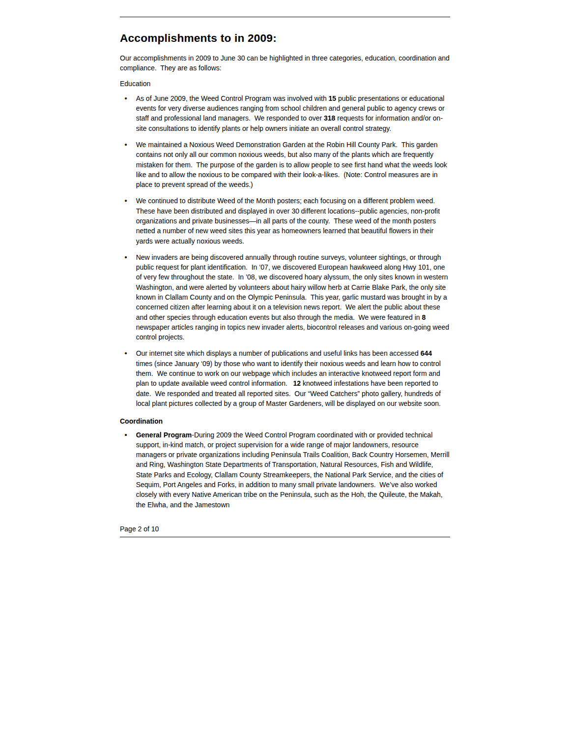Accomplishments to in 2009:
Our accomplishments in 2009 to June 30 can be highlighted in three categories, education, coordination and compliance. They are as follows:
Education
As of June 2009, the Weed Control Program was involved with 15 public presentations or educational events for very diverse audiences ranging from school children and general public to agency crews or staff and professional land managers. We responded to over 318 requests for information and/or on-site consultations to identify plants or help owners initiate an overall control strategy.
We maintained a Noxious Weed Demonstration Garden at the Robin Hill County Park. This garden contains not only all our common noxious weeds, but also many of the plants which are frequently mistaken for them. The purpose of the garden is to allow people to see first hand what the weeds look like and to allow the noxious to be compared with their look-a-likes. (Note: Control measures are in place to prevent spread of the weeds.)
We continued to distribute Weed of the Month posters; each focusing on a different problem weed. These have been distributed and displayed in over 30 different locations--public agencies, non-profit organizations and private businesses—in all parts of the county. These weed of the month posters netted a number of new weed sites this year as homeowners learned that beautiful flowers in their yards were actually noxious weeds.
New invaders are being discovered annually through routine surveys, volunteer sightings, or through public request for plant identification. In ‘07, we discovered European hawkweed along Hwy 101, one of very few throughout the state. In ’08, we discovered hoary alyssum, the only sites known in western Washington, and were alerted by volunteers about hairy willow herb at Carrie Blake Park, the only site known in Clallam County and on the Olympic Peninsula. This year, garlic mustard was brought in by a concerned citizen after learning about it on a television news report. We alert the public about these and other species through education events but also through the media. We were featured in 8 newspaper articles ranging in topics new invader alerts, biocontrol releases and various on-going weed control projects.
Our internet site which displays a number of publications and useful links has been accessed 644 times (since January ‘09) by those who want to identify their noxious weeds and learn how to control them. We continue to work on our webpage which includes an interactive knotweed report form and plan to update available weed control information. 12 knotweed infestations have been reported to date. We responded and treated all reported sites. Our “Weed Catchers” photo gallery, hundreds of local plant pictures collected by a group of Master Gardeners, will be displayed on our website soon.
Coordination
General Program-During 2009 the Weed Control Program coordinated with or provided technical support, in-kind match, or project supervision for a wide range of major landowners, resource managers or private organizations including Peninsula Trails Coalition, Back Country Horsemen, Merrill and Ring, Washington State Departments of Transportation, Natural Resources, Fish and Wildlife, State Parks and Ecology, Clallam County Streamkeepers, the National Park Service, and the cities of Sequim, Port Angeles and Forks, in addition to many small private landowners. We’ve also worked closely with every Native American tribe on the Peninsula, such as the Hoh, the Quileute, the Makah, the Elwha, and the Jamestown
Page 2 of 10